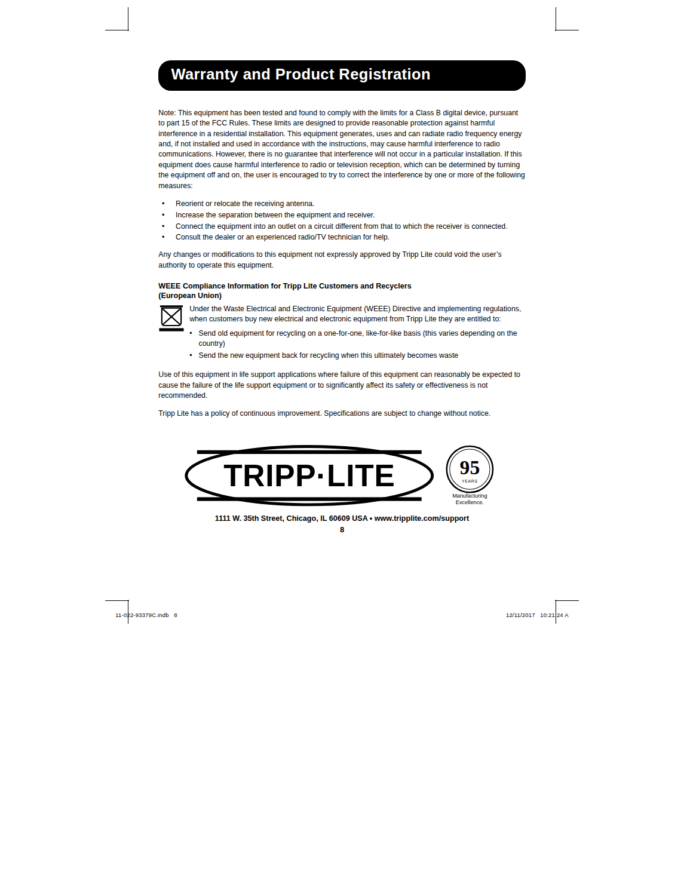Warranty and Product Registration
Note: This equipment has been tested and found to comply with the limits for a Class B digital device, pursuant to part 15 of the FCC Rules. These limits are designed to provide reasonable protection against harmful interference in a residential installation. This equipment generates, uses and can radiate radio frequency energy and, if not installed and used in accordance with the instructions, may cause harmful interference to radio communications. However, there is no guarantee that interference will not occur in a particular installation. If this equipment does cause harmful interference to radio or television reception, which can be determined by turning the equipment off and on, the user is encouraged to try to correct the interference by one or more of the following measures:
Reorient or relocate the receiving antenna.
Increase the separation between the equipment and receiver.
Connect the equipment into an outlet on a circuit different from that to which the receiver is connected.
Consult the dealer or an experienced radio/TV technician for help.
Any changes or modifications to this equipment not expressly approved by Tripp Lite could void the user’s authority to operate this equipment.
WEEE Compliance Information for Tripp Lite Customers and Recyclers
(European Union)
Under the Waste Electrical and Electronic Equipment (WEEE) Directive and implementing regulations, when customers buy new electrical and electronic equipment from Tripp Lite they are entitled to:
Send old equipment for recycling on a one-for-one, like-for-like basis (this varies depending on the country)
Send the new equipment back for recycling when this ultimately becomes waste
Use of this equipment in life support applications where failure of this equipment can reasonably be expected to cause the failure of the life support equipment or to significantly affect its safety or effectiveness is not recommended.
Tripp Lite has a policy of continuous improvement. Specifications are subject to change without notice.
TRIPP·LITE
95 YEARS Manufacturing Excellence.
1111 W. 35th Street, Chicago, IL 60609 USA • www.tripplite.com/support
8
11-022-93379C.indb 8 12/11/2017 10:21:24 A